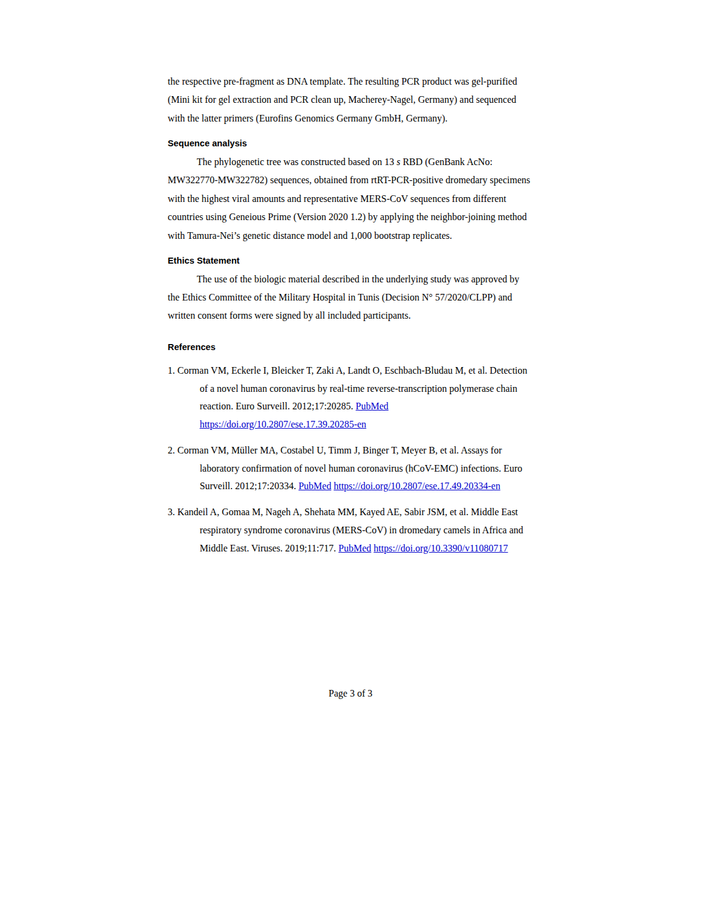the respective pre-fragment as DNA template. The resulting PCR product was gel-purified (Mini kit for gel extraction and PCR clean up, Macherey-Nagel, Germany) and sequenced with the latter primers (Eurofins Genomics Germany GmbH, Germany).
Sequence analysis
The phylogenetic tree was constructed based on 13 s RBD (GenBank AcNo: MW322770-MW322782) sequences, obtained from rtRT-PCR-positive dromedary specimens with the highest viral amounts and representative MERS-CoV sequences from different countries using Geneious Prime (Version 2020 1.2) by applying the neighbor-joining method with Tamura-Nei’s genetic distance model and 1,000 bootstrap replicates.
Ethics Statement
The use of the biologic material described in the underlying study was approved by the Ethics Committee of the Military Hospital in Tunis (Decision N° 57/2020/CLPP) and written consent forms were signed by all included participants.
References
1. Corman VM, Eckerle I, Bleicker T, Zaki A, Landt O, Eschbach-Bludau M, et al. Detection of a novel human coronavirus by real-time reverse-transcription polymerase chain reaction. Euro Surveill. 2012;17:20285. PubMed https://doi.org/10.2807/ese.17.39.20285-en
2. Corman VM, Müller MA, Costabel U, Timm J, Binger T, Meyer B, et al. Assays for laboratory confirmation of novel human coronavirus (hCoV-EMC) infections. Euro Surveill. 2012;17:20334. PubMed https://doi.org/10.2807/ese.17.49.20334-en
3. Kandeil A, Gomaa M, Nageh A, Shehata MM, Kayed AE, Sabir JSM, et al. Middle East respiratory syndrome coronavirus (MERS-CoV) in dromedary camels in Africa and Middle East. Viruses. 2019;11:717. PubMed https://doi.org/10.3390/v11080717
Page 3 of 3